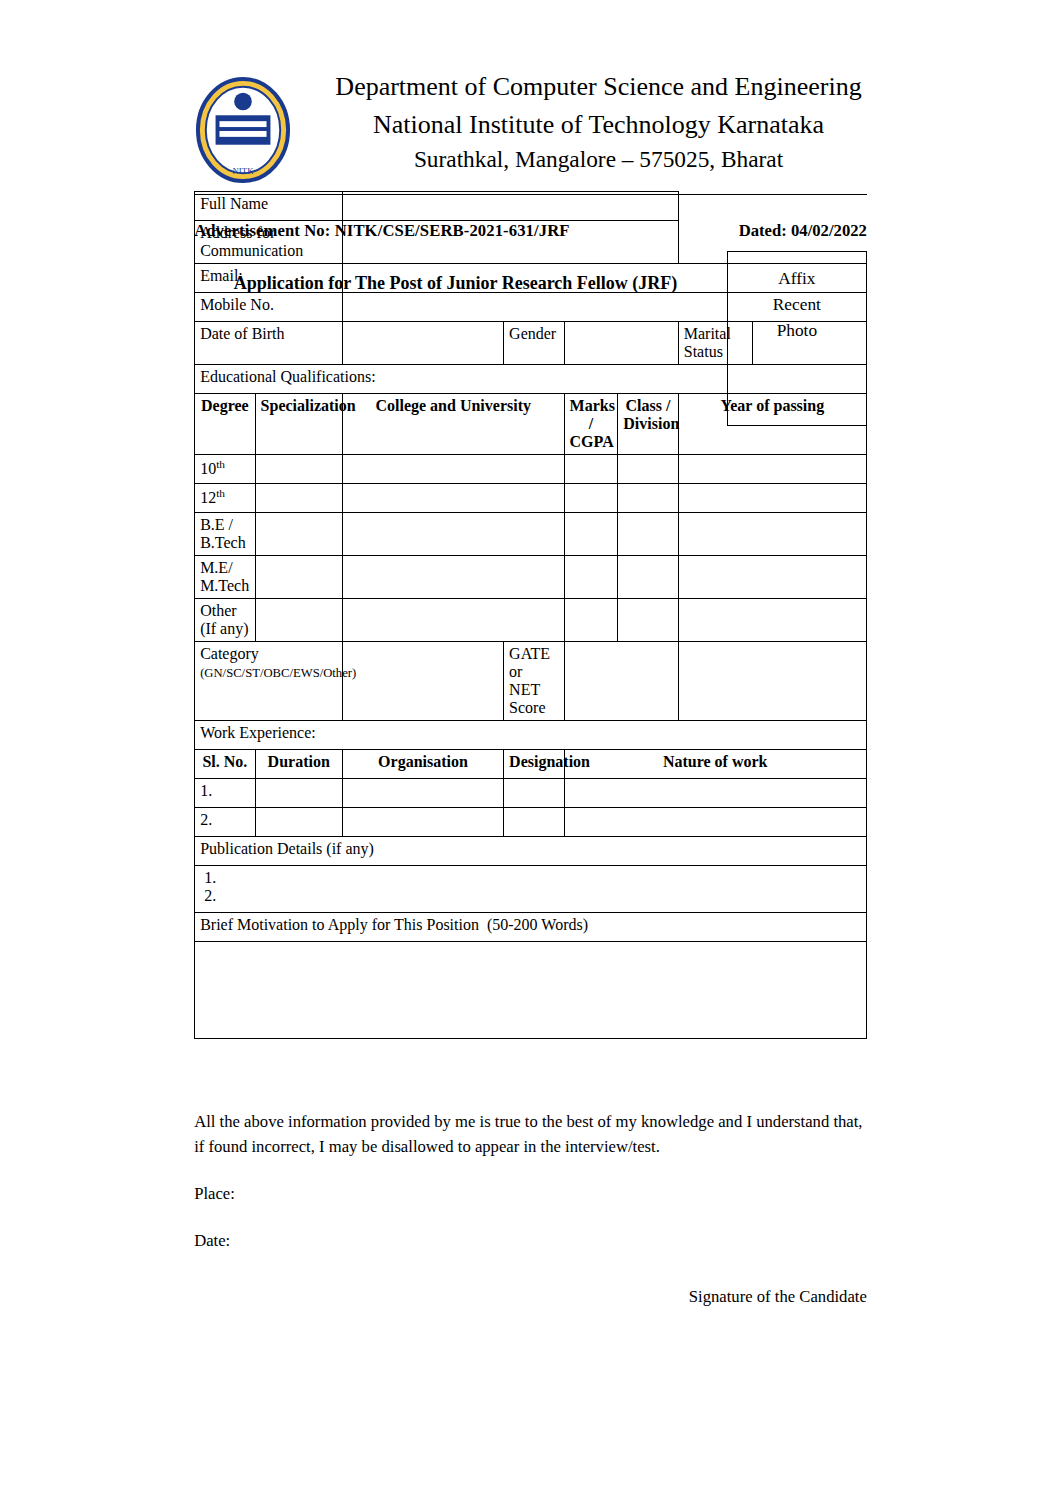Department of Computer Science and Engineering
National Institute of Technology Karnataka
Surathkal, Mangalore – 575025, Bharat
Advertisement No: NITK/CSE/SERB-2021-631/JRF
Dated: 04/02/2022
Affix
Recent
Photo
Application for The Post of Junior Research Fellow (JRF)
| Full Name | | |
| Address for Communication | | |
| Email: | |
| Mobile No. | |
| Date of Birth | | Gender | | Marital Status | |
| Educational Qualifications: |
| Degree | Specialization | College and University | Marks / CGPA | Class / Division | Year of passing |
| 10 th | | | | | |
| 12 th | | | | | |
| B.E / B.Tech | | | | | |
| M.E/ M.Tech | | | | | |
| Other (If any) | | | | | |
| Category (GN/SC/ST/OBC/EWS/Other) | | GATE or NET Score | | |
| Work Experience: |
| Sl. No. | Duration | Organisation | Designation | Nature of work |
| 1. | | | | |
| 2. | | | | |
| Publication Details (if any) |
| 1. 2. |
| Brief Motivation to Apply for This Position (50-200 Words) |
All the above information provided by me is true to the best of my knowledge and I understand that, if found incorrect, I may be disallowed to appear in the interview/test.
Place:
Date:
Signature of the Candidate